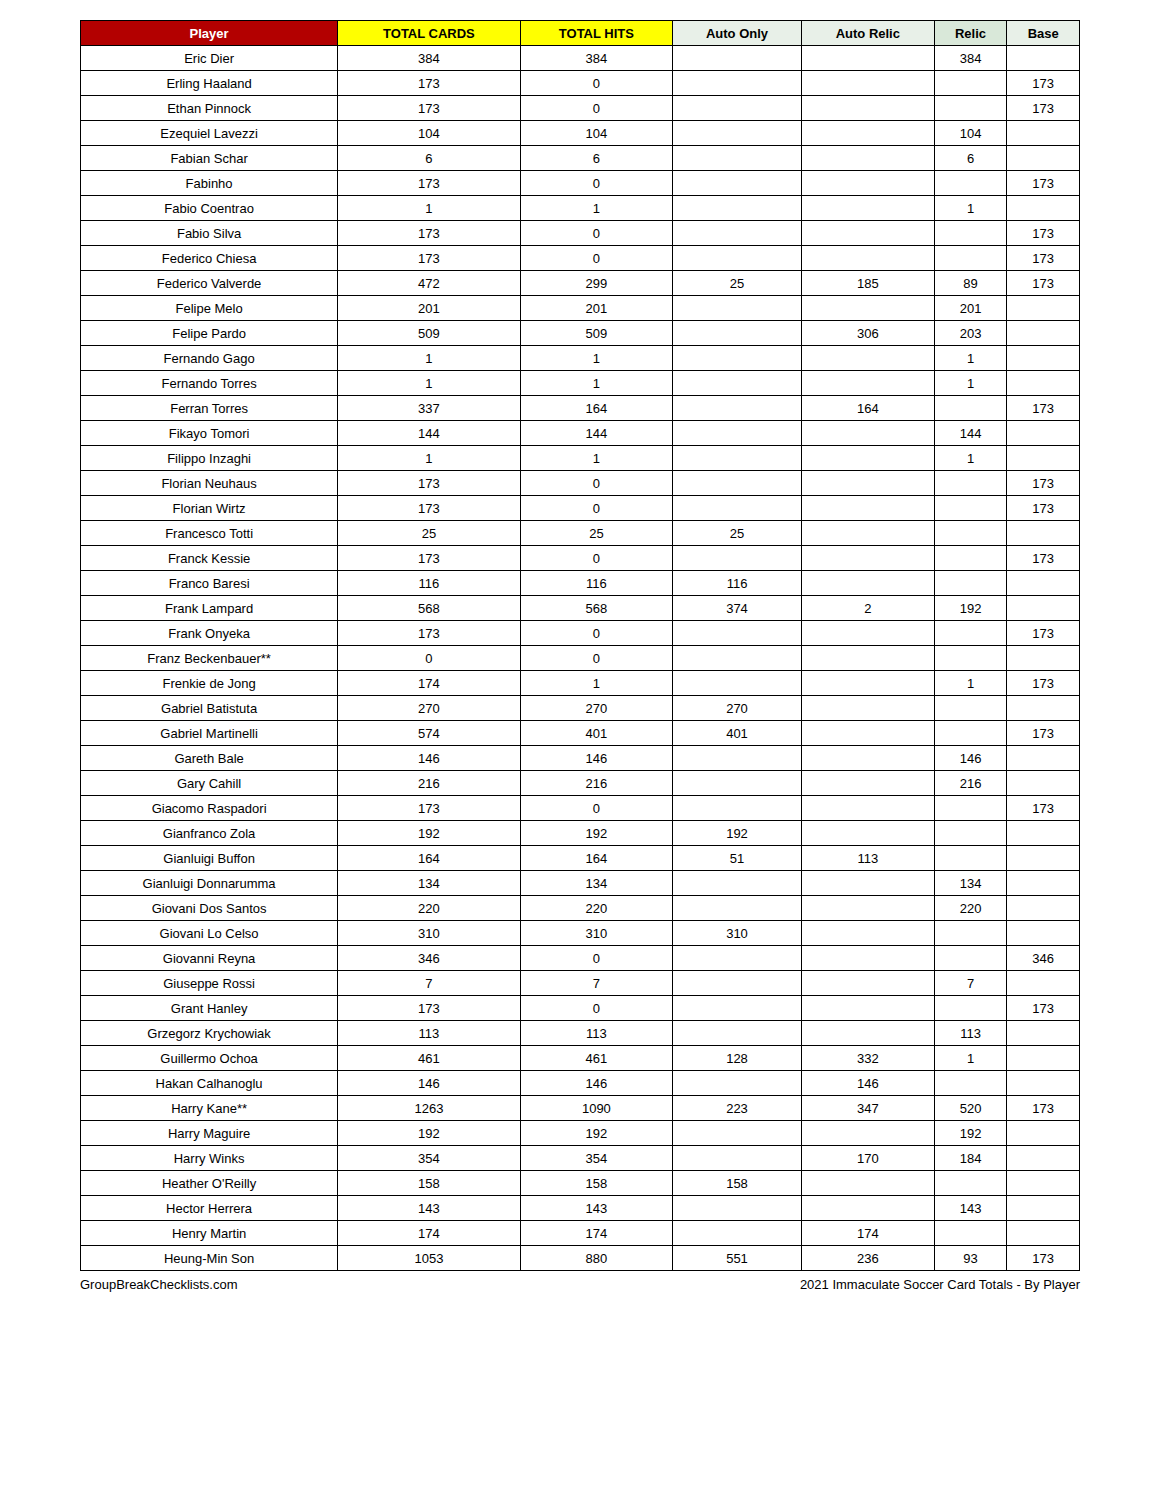| Player | TOTAL CARDS | TOTAL HITS | Auto Only | Auto Relic | Relic | Base |
| --- | --- | --- | --- | --- | --- | --- |
| Eric Dier | 384 | 384 | | | 384 | |
| Erling Haaland | 173 | 0 | | | | 173 |
| Ethan Pinnock | 173 | 0 | | | | 173 |
| Ezequiel Lavezzi | 104 | 104 | | | 104 | |
| Fabian Schar | 6 | 6 | | | 6 | |
| Fabinho | 173 | 0 | | | | 173 |
| Fabio Coentrao | 1 | 1 | | | 1 | |
| Fabio Silva | 173 | 0 | | | | 173 |
| Federico Chiesa | 173 | 0 | | | | 173 |
| Federico Valverde | 472 | 299 | 25 | 185 | 89 | 173 |
| Felipe Melo | 201 | 201 | | | 201 | |
| Felipe Pardo | 509 | 509 | | 306 | 203 | |
| Fernando Gago | 1 | 1 | | | 1 | |
| Fernando Torres | 1 | 1 | | | 1 | |
| Ferran Torres | 337 | 164 | | 164 | | 173 |
| Fikayo Tomori | 144 | 144 | | | 144 | |
| Filippo Inzaghi | 1 | 1 | | | 1 | |
| Florian Neuhaus | 173 | 0 | | | | 173 |
| Florian Wirtz | 173 | 0 | | | | 173 |
| Francesco Totti | 25 | 25 | 25 | | | |
| Franck Kessie | 173 | 0 | | | | 173 |
| Franco Baresi | 116 | 116 | 116 | | | |
| Frank Lampard | 568 | 568 | 374 | 2 | 192 | |
| Frank Onyeka | 173 | 0 | | | | 173 |
| Franz Beckenbauer** | 0 | 0 | | | | |
| Frenkie de Jong | 174 | 1 | | | 1 | 173 |
| Gabriel Batistuta | 270 | 270 | 270 | | | |
| Gabriel Martinelli | 574 | 401 | 401 | | | 173 |
| Gareth Bale | 146 | 146 | | | 146 | |
| Gary Cahill | 216 | 216 | | | 216 | |
| Giacomo Raspadori | 173 | 0 | | | | 173 |
| Gianfranco Zola | 192 | 192 | 192 | | | |
| Gianluigi Buffon | 164 | 164 | 51 | 113 | | |
| Gianluigi Donnarumma | 134 | 134 | | | 134 | |
| Giovani Dos Santos | 220 | 220 | | | 220 | |
| Giovani Lo Celso | 310 | 310 | 310 | | | |
| Giovanni Reyna | 346 | 0 | | | | 346 |
| Giuseppe Rossi | 7 | 7 | | | 7 | |
| Grant Hanley | 173 | 0 | | | | 173 |
| Grzegorz Krychowiak | 113 | 113 | | | 113 | |
| Guillermo Ochoa | 461 | 461 | 128 | 332 | 1 | |
| Hakan Calhanoglu | 146 | 146 | | 146 | | |
| Harry Kane** | 1263 | 1090 | 223 | 347 | 520 | 173 |
| Harry Maguire | 192 | 192 | | | 192 | |
| Harry Winks | 354 | 354 | | 170 | 184 | |
| Heather O'Reilly | 158 | 158 | 158 | | | |
| Hector Herrera | 143 | 143 | | | 143 | |
| Henry Martin | 174 | 174 | | 174 | | |
| Heung-Min Son | 1053 | 880 | 551 | 236 | 93 | 173 |
GroupBreakChecklists.com 2021 Immaculate Soccer Card Totals - By Player